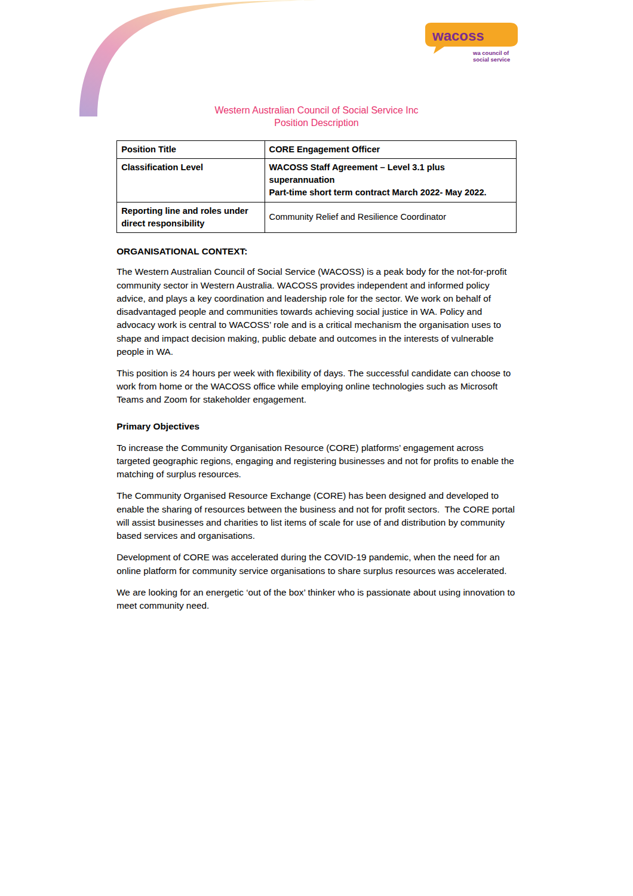wacoss wa council of social service
Western Australian Council of Social Service Inc
Position Description
| Position Title | CORE Engagement Officer |
| Classification Level | WACOSS Staff Agreement – Level 3.1 plus superannuation Part-time short term contract March 2022- May 2022. |
| Reporting line and roles under direct responsibility | Community Relief and Resilience Coordinator |
ORGANISATIONAL CONTEXT:
The Western Australian Council of Social Service (WACOSS) is a peak body for the not-for-profit community sector in Western Australia. WACOSS provides independent and informed policy advice, and plays a key coordination and leadership role for the sector. We work on behalf of disadvantaged people and communities towards achieving social justice in WA. Policy and advocacy work is central to WACOSS’ role and is a critical mechanism the organisation uses to shape and impact decision making, public debate and outcomes in the interests of vulnerable people in WA.
This position is 24 hours per week with flexibility of days. The successful candidate can choose to work from home or the WACOSS office while employing online technologies such as Microsoft Teams and Zoom for stakeholder engagement.
Primary Objectives
To increase the Community Organisation Resource (CORE) platforms’ engagement across targeted geographic regions, engaging and registering businesses and not for profits to enable the matching of surplus resources.
The Community Organised Resource Exchange (CORE) has been designed and developed to enable the sharing of resources between the business and not for profit sectors. The CORE portal will assist businesses and charities to list items of scale for use of and distribution by community based services and organisations.
Development of CORE was accelerated during the COVID-19 pandemic, when the need for an online platform for community service organisations to share surplus resources was accelerated.
We are looking for an energetic ‘out of the box’ thinker who is passionate about using innovation to meet community need.